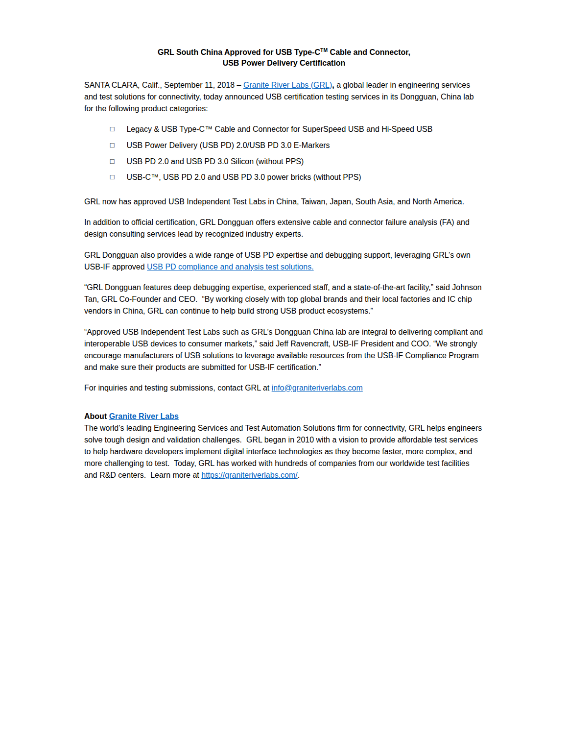GRL South China Approved for USB Type-CTM Cable and Connector,
USB Power Delivery Certification
SANTA CLARA, Calif., September 11, 2018 – Granite River Labs (GRL), a global leader in engineering services and test solutions for connectivity, today announced USB certification testing services in its Dongguan, China lab for the following product categories:
Legacy & USB Type-C™ Cable and Connector for SuperSpeed USB and Hi-Speed USB
USB Power Delivery (USB PD) 2.0/USB PD 3.0 E-Markers
USB PD 2.0 and USB PD 3.0 Silicon (without PPS)
USB-C™, USB PD 2.0 and USB PD 3.0 power bricks (without PPS)
GRL now has approved USB Independent Test Labs in China, Taiwan, Japan, South Asia, and North America.
In addition to official certification, GRL Dongguan offers extensive cable and connector failure analysis (FA) and design consulting services lead by recognized industry experts.
GRL Dongguan also provides a wide range of USB PD expertise and debugging support, leveraging GRL’s own USB-IF approved USB PD compliance and analysis test solutions.
“GRL Dongguan features deep debugging expertise, experienced staff, and a state-of-the-art facility,” said Johnson Tan, GRL Co-Founder and CEO. “By working closely with top global brands and their local factories and IC chip vendors in China, GRL can continue to help build strong USB product ecosystems.”
“Approved USB Independent Test Labs such as GRL’s Dongguan China lab are integral to delivering compliant and interoperable USB devices to consumer markets,” said Jeff Ravencraft, USB-IF President and COO. “We strongly encourage manufacturers of USB solutions to leverage available resources from the USB-IF Compliance Program and make sure their products are submitted for USB-IF certification.”
For inquiries and testing submissions, contact GRL at info@graniteriverlabs.com
About Granite River Labs
The world’s leading Engineering Services and Test Automation Solutions firm for connectivity, GRL helps engineers solve tough design and validation challenges. GRL began in 2010 with a vision to provide affordable test services to help hardware developers implement digital interface technologies as they become faster, more complex, and more challenging to test. Today, GRL has worked with hundreds of companies from our worldwide test facilities and R&D centers. Learn more at https://graniteriverlabs.com/.